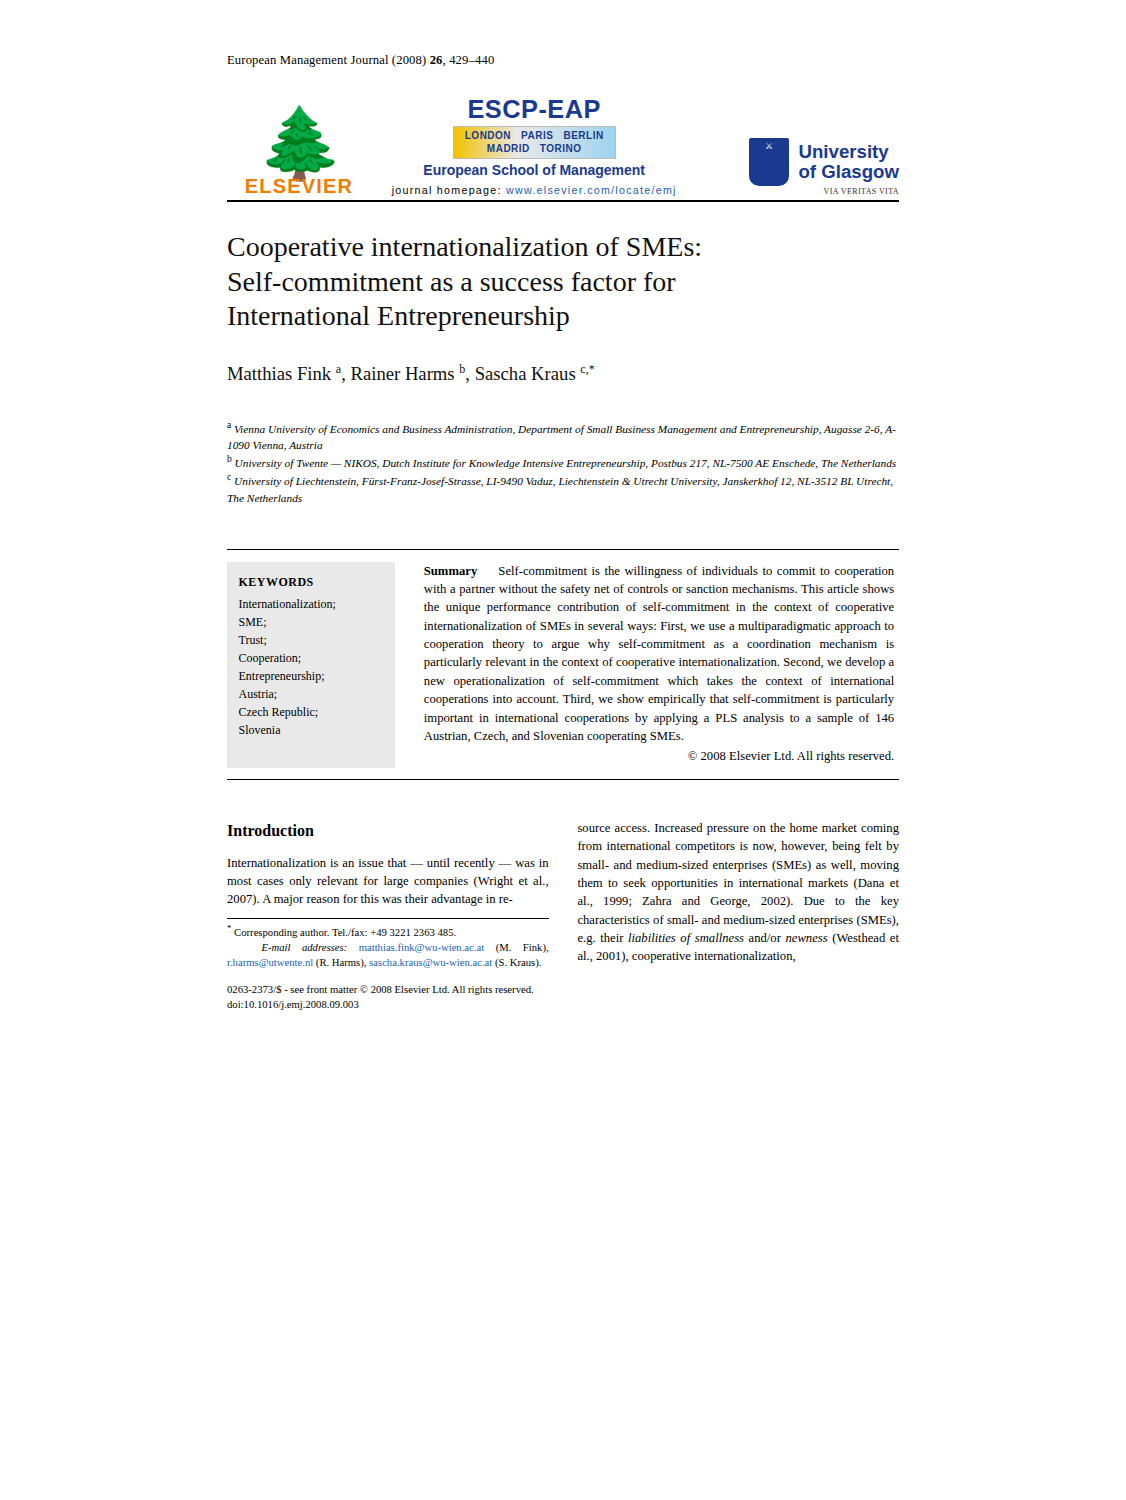European Management Journal (2008) 26, 429–440
🌲 ELSEVIER
ESCP-EAP
LONDON PARIS BERLIN
MADRID TORINO
European School of Management
journal homepage: www.elsevier.com/locate/emj
⚔ University of Glasgow
VIA VERITAS VITA
Cooperative internationalization of SMEs:
Self-commitment as a success factor for
International Entrepreneurship
Matthias Fink a, Rainer Harms b, Sascha Kraus c,*
a Vienna University of Economics and Business Administration, Department of Small Business Management and Entrepreneurship, Augasse 2-6, A-1090 Vienna, Austria
b University of Twente — NIKOS, Dutch Institute for Knowledge Intensive Entrepreneurship, Postbus 217, NL-7500 AE Enschede, The Netherlands
c University of Liechtenstein, Fürst-Franz-Josef-Strasse, LI-9490 Vaduz, Liechtenstein & Utrecht University, Janskerkhof 12, NL-3512 BL Utrecht, The Netherlands
KEYWORDS
Internationalization;
SME;
Trust;
Cooperation;
Entrepreneurship;
Austria;
Czech Republic;
Slovenia
Summary Self-commitment is the willingness of individuals to commit to cooperation with a partner without the safety net of controls or sanction mechanisms. This article shows the unique performance contribution of self-commitment in the context of cooperative internationalization of SMEs in several ways: First, we use a multiparadigmatic approach to cooperation theory to argue why self-commitment as a coordination mechanism is particularly relevant in the context of cooperative internationalization. Second, we develop a new operationalization of self-commitment which takes the context of international cooperations into account. Third, we show empirically that self-commitment is particularly important in international cooperations by applying a PLS analysis to a sample of 146 Austrian, Czech, and Slovenian cooperating SMEs. © 2008 Elsevier Ltd. All rights reserved.
Introduction
Internationalization is an issue that — until recently — was in most cases only relevant for large companies (Wright et al., 2007). A major reason for this was their advantage in re-
* Corresponding author. Tel./fax: +49 3221 2363 485.
E-mail addresses: matthias.fink@wu-wien.ac.at (M. Fink), r.harms@utwente.nl (R. Harms), sascha.kraus@wu-wien.ac.at (S. Kraus).
source access. Increased pressure on the home market coming from international competitors is now, however, being felt by small- and medium-sized enterprises (SMEs) as well, moving them to seek opportunities in international markets (Dana et al., 1999; Zahra and George, 2002). Due to the key characteristics of small- and medium-sized enterprises (SMEs), e.g. their liabilities of smallness and/or newness (Westhead et al., 2001), cooperative internationalization,
0263-2373/$ - see front matter © 2008 Elsevier Ltd. All rights reserved.
doi:10.1016/j.emj.2008.09.003